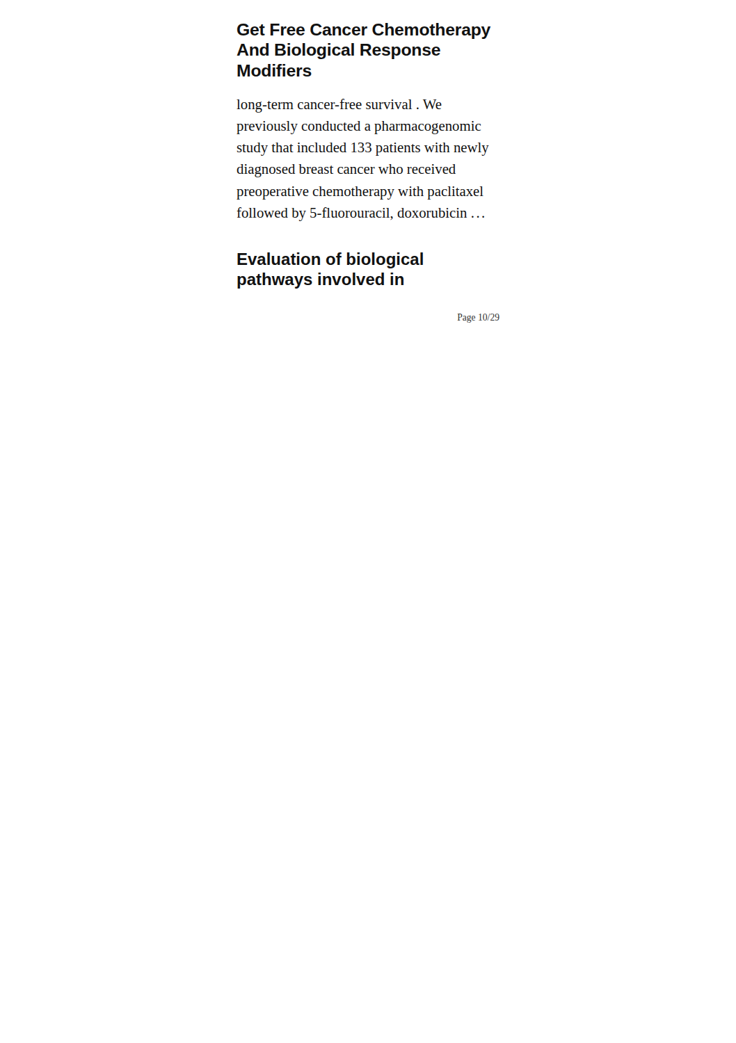Get Free Cancer Chemotherapy And Biological Response Modifiers
long-term cancer-free survival . We previously conducted a pharmacogenomic study that included 133 patients with newly diagnosed breast cancer who received preoperative chemotherapy with paclitaxel followed by 5-fluorouracil, doxorubicin ...
Evaluation of biological pathways involved in
Page 10/29